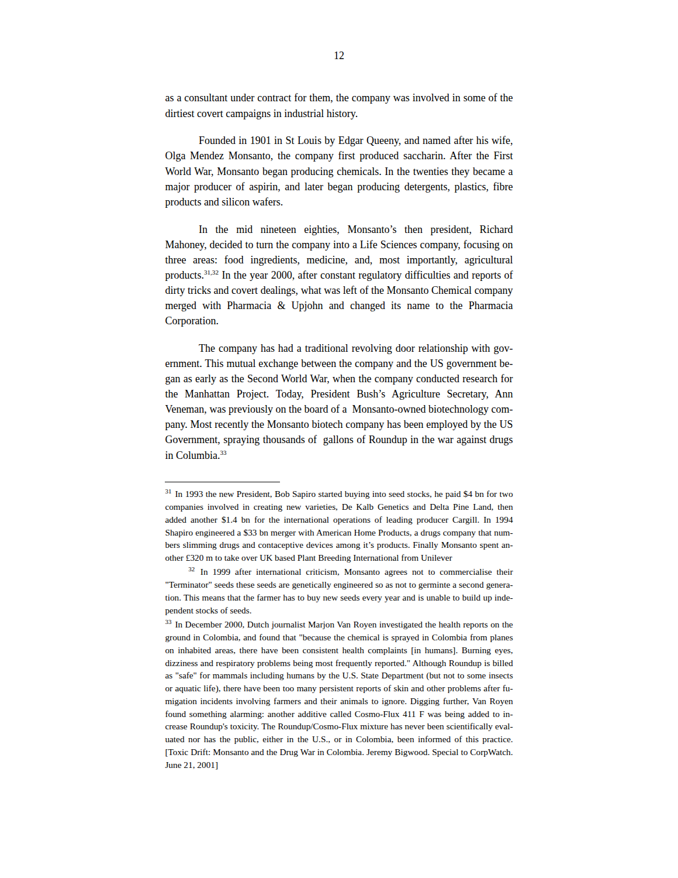12
as a consultant under contract for them, the company was involved in some of the dirtiest covert campaigns in industrial history.
Founded in 1901 in St Louis by Edgar Queeny, and named after his wife, Olga Mendez Monsanto, the company first produced saccharin. After the First World War, Monsanto began producing chemicals. In the twenties they became a major producer of aspirin, and later began producing detergents, plastics, fibre products and silicon wafers.
In the mid nineteen eighties, Monsanto’s then president, Richard Mahoney, decided to turn the company into a Life Sciences company, focusing on three areas: food ingredients, medicine, and, most importantly, agricultural products.31,32 In the year 2000, after constant regulatory difficulties and reports of dirty tricks and covert dealings, what was left of the Monsanto Chemical company merged with Pharmacia & Upjohn and changed its name to the Pharmacia Corporation.
The company has had a traditional revolving door relationship with government. This mutual exchange between the company and the US government began as early as the Second World War, when the company conducted research for the Manhattan Project. Today, President Bush’s Agriculture Secretary, Ann Veneman, was previously on the board of a Monsanto-owned biotechnology company. Most recently the Monsanto biotech company has been employed by the US Government, spraying thousands of gallons of Roundup in the war against drugs in Columbia.33
31 In 1993 the new President, Bob Sapiro started buying into seed stocks, he paid $4 bn for two companies involved in creating new varieties, De Kalb Genetics and Delta Pine Land, then added another $1.4 bn for the international operations of leading producer Cargill. In 1994 Shapiro engineered a $33 bn merger with American Home Products, a drugs company that numbers slimming drugs and contaceptive devices among it’s products. Finally Monsanto spent another £320 m to take over UK based Plant Breeding International from Unilever
32 In 1999 after international criticism, Monsanto agrees not to commercialise their "Terminator" seeds these seeds are genetically engineered so as not to germinte a second generation. This means that the farmer has to buy new seeds every year and is unable to build up independent stocks of seeds.
33 In December 2000, Dutch journalist Marjon Van Royen investigated the health reports on the ground in Colombia, and found that "because the chemical is sprayed in Colombia from planes on inhabited areas, there have been consistent health complaints [in humans]. Burning eyes, dizziness and respiratory problems being most frequently reported." Although Roundup is billed as "safe" for mammals including humans by the U.S. State Department (but not to some insects or aquatic life), there have been too many persistent reports of skin and other problems after fumigation incidents involving farmers and their animals to ignore. Digging further, Van Royen found something alarming: another additive called Cosmo-Flux 411 F was being added to increase Roundup's toxicity. The Roundup/Cosmo-Flux mixture has never been scientifically evaluated nor has the public, either in the U.S., or in Colombia, been informed of this practice. [Toxic Drift: Monsanto and the Drug War in Colombia. Jeremy Bigwood. Special to CorpWatch. June 21, 2001]